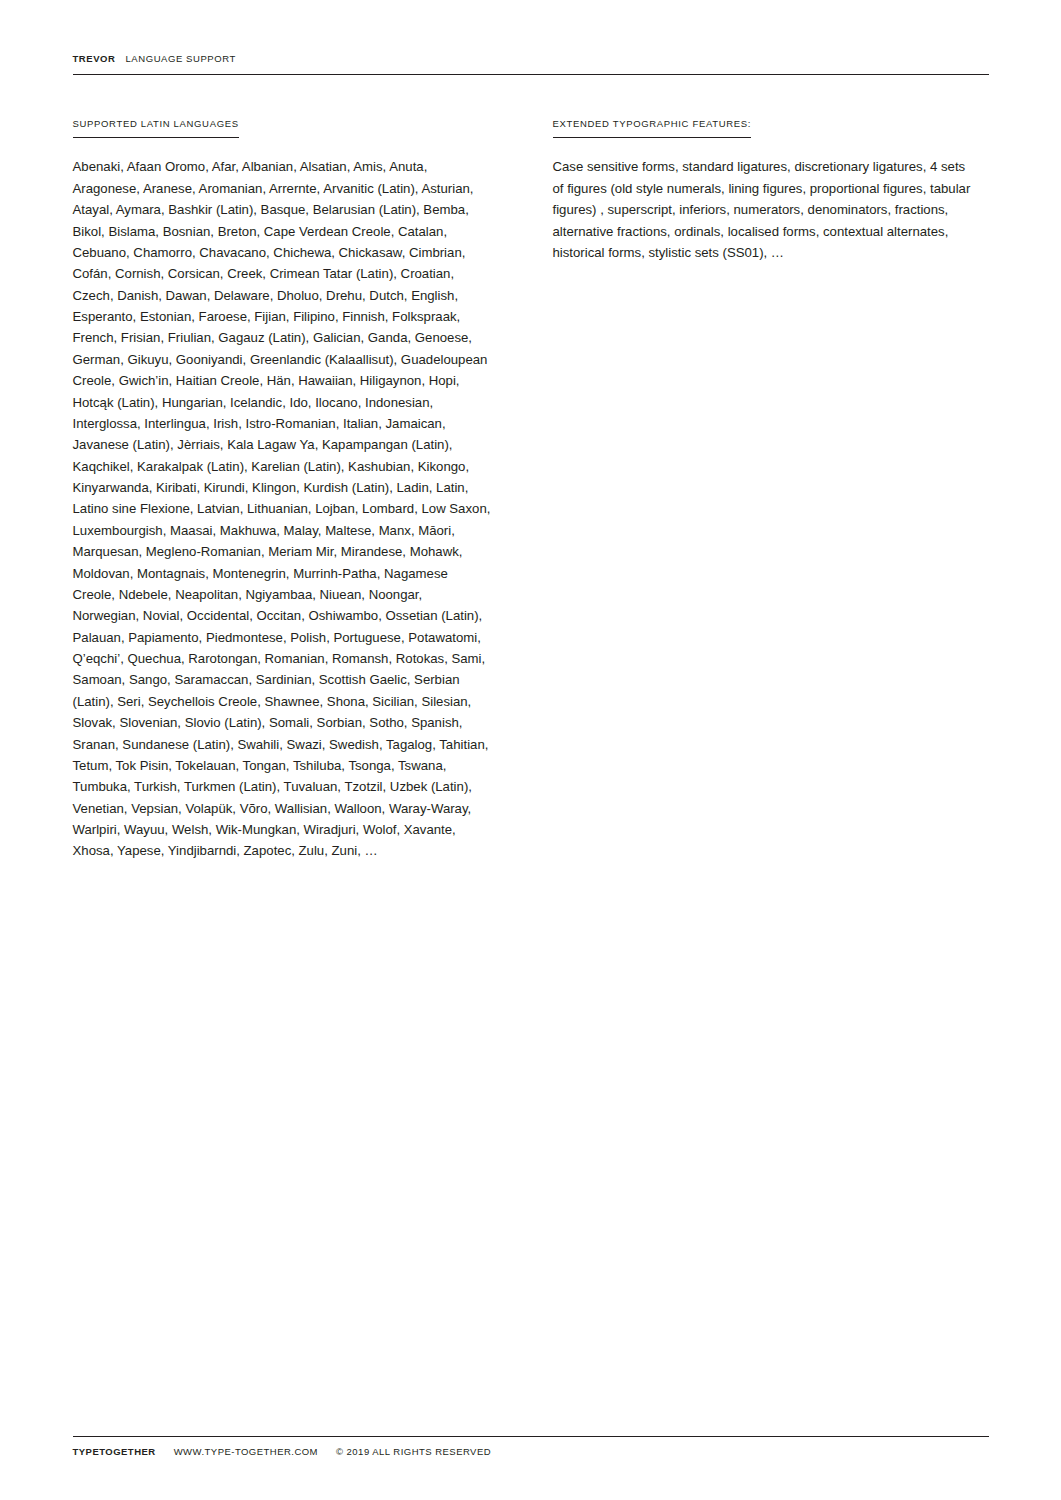TREVOR LANGUAGE SUPPORT
Supported Latin languages
Abenaki, Afaan Oromo, Afar, Albanian, Alsatian, Amis, Anuta, Aragonese, Aranese, Aromanian, Arrernte, Arvanitic (Latin), Asturian, Atayal, Aymara, Bashkir (Latin), Basque, Belarusian (Latin), Bemba, Bikol, Bislama, Bosnian, Breton, Cape Verdean Creole, Catalan, Cebuano, Chamorro, Chavacano, Chichewa, Chickasaw, Cimbrian, Cofán, Cornish, Corsican, Creek, Crimean Tatar (Latin), Croatian, Czech, Danish, Dawan, Delaware, Dholuo, Drehu, Dutch, English, Esperanto, Estonian, Faroese, Fijian, Filipino, Finnish, Folkspraak, French, Frisian, Friulian, Gagauz (Latin), Galician, Ganda, Genoese, German, Gikuyu, Gooniyandi, Greenlandic (Kalaallisut), Guadeloupean Creole, Gwich’in, Haitian Creole, Hän, Hawaiian, Hiligaynon, Hopi, Hotcąk (Latin), Hungarian, Icelandic, Ido, Ilocano, Indonesian, Interglossa, Interlingua, Irish, Istro-Romanian, Italian, Jamaican, Javanese (Latin), Jèrriais, Kala Lagaw Ya, Kapampangan (Latin), Kaqchikel, Karakalpak (Latin), Karelian (Latin), Kashubian, Kikongo, Kinyarwanda, Kiribati, Kirundi, Klingon, Kurdish (Latin), Ladin, Latin, Latino sine Flexione, Latvian, Lithuanian, Lojban, Lombard, Low Saxon, Luxembourgish, Maasai, Makhuwa, Malay, Maltese, Manx, Māori, Marquesan, Megleno-Romanian, Meriam Mir, Mirandese, Mohawk, Moldovan, Montagnais, Montenegrin, Murrinh-Patha, Nagamese Creole, Ndebele, Neapolitan, Ngiyambaa, Niuean, Noongar, Norwegian, Novial, Occidental, Occitan, Oshiwambo, Ossetian (Latin), Palauan, Papiamento, Piedmontese, Polish, Portuguese, Potawatomi, Q’eqchi’, Quechua, Rarotongan, Romanian, Romansh, Rotokas, Sami, Samoan, Sango, Saramaccan, Sardinian, Scottish Gaelic, Serbian (Latin), Seri, Seychellois Creole, Shawnee, Shona, Sicilian, Silesian, Slovak, Slovenian, Slovio (Latin), Somali, Sorbian, Sotho, Spanish, Sranan, Sundanese (Latin), Swahili, Swazi, Swedish, Tagalog, Tahitian, Tetum, Tok Pisin, Tokelauan, Tongan, Tshiluba, Tsonga, Tswana, Tumbuka, Turkish, Turkmen (Latin), Tuvaluan, Tzotzil, Uzbek (Latin), Venetian, Vepsian, Volapük, Võro, Wallisian, Walloon, Waray-Waray, Warlpiri, Wayuu, Welsh, Wik-Mungkan, Wiradjuri, Wolof, Xavante, Xhosa, Yapese, Yindjibarndi, Zapotec, Zulu, Zuni, …
Extended typographic features:
Case sensitive forms, standard ligatures, discretionary ligatures, 4 sets of figures (old style numerals, lining figures, proportional figures, tabular figures) , superscript, inferiors, numerators, denominators, fractions, alternative fractions, ordinals, localised forms, contextual alternates, historical forms, stylistic sets (SS01), …
TYPETOGETHER WWW.TYPE-TOGETHER.COM© 2019 ALL RIGHTS RESERVED